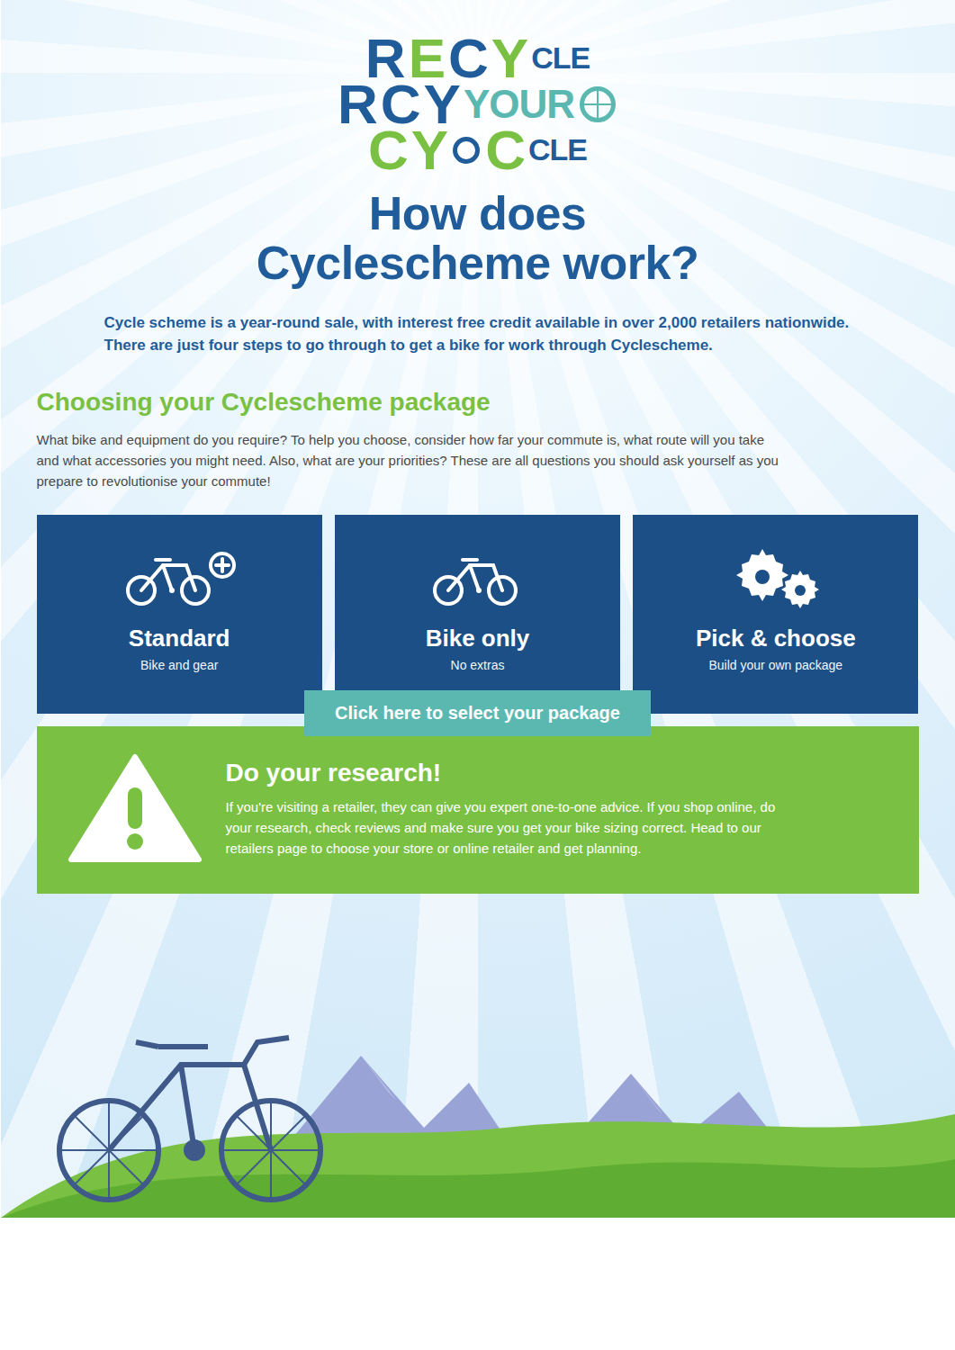RECYCLE
RCY YOUR
CY CCLE
How does
Cyclescheme work?
Cycle scheme is a year-round sale, with interest free credit available in over 2,000 retailers nationwide. There are just four steps to go through to get a bike for work through Cyclescheme.
Choosing your Cyclescheme package
What bike and equipment do you require? To help you choose, consider how far your commute is, what route will you take and what accessories you might need. Also, what are your priorities? These are all questions you should ask yourself as you prepare to revolutionise your commute!
Standard
Bike and gear
Bike only
No extras
Pick & choose
Build your own package
Click here to select your package
Do your research!
If you're visiting a retailer, they can give you expert one-to-one advice. If you shop online, do your research, check reviews and make sure you get your bike sizing correct. Head to our retailers page to choose your store or online retailer and get planning.